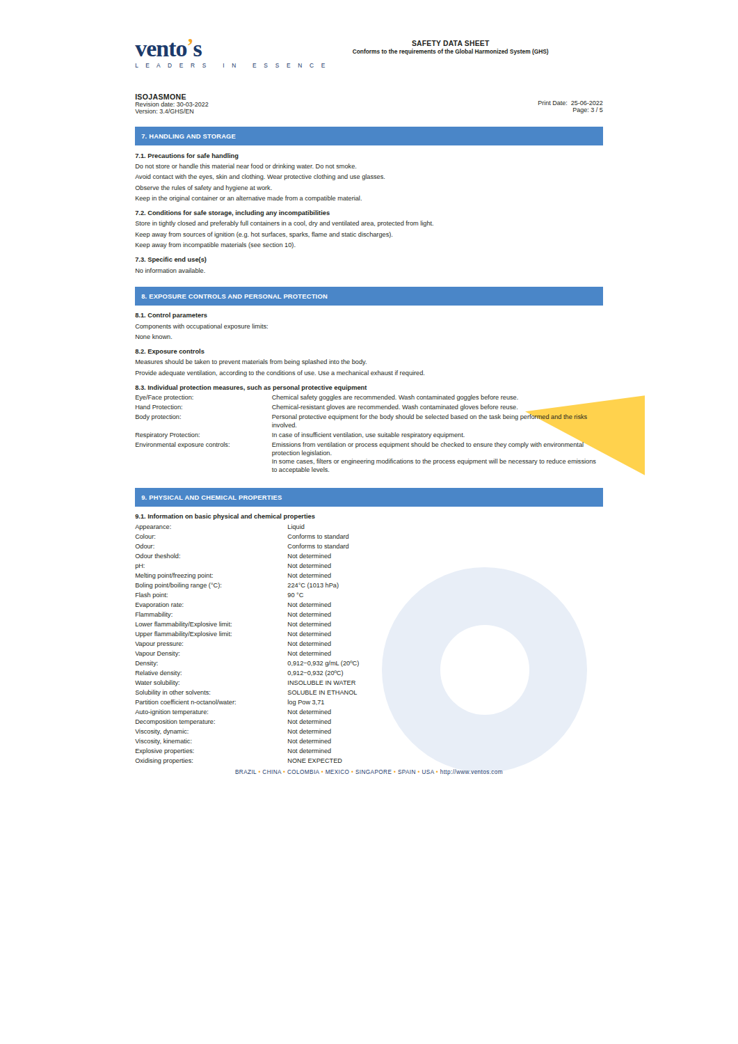vento’s
L E A D E R S I N E S S E N C E
SAFETY DATA SHEET
Conforms to the requirements of the Global Harmonized System (GHS)
ISOJASMONE
Revision date: 30-03-2022
Version: 3.4/GHS/EN
Print Date: 25-06-2022
Page: 3 / 5
7. HANDLING AND STORAGE
7.1. Precautions for safe handling
Do not store or handle this material near food or drinking water. Do not smoke.
Avoid contact with the eyes, skin and clothing. Wear protective clothing and use glasses.
Observe the rules of safety and hygiene at work.
Keep in the original container or an alternative made from a compatible material.
7.2. Conditions for safe storage, including any incompatibilities
Store in tightly closed and preferably full containers in a cool, dry and ventilated area, protected from light.
Keep away from sources of ignition (e.g. hot surfaces, sparks, flame and static discharges).
Keep away from incompatible materials (see section 10).
7.3. Specific end use(s)
No information available.
8. EXPOSURE CONTROLS AND PERSONAL PROTECTION
8.1. Control parameters
Components with occupational exposure limits:
None known.
8.2. Exposure controls
Measures should be taken to prevent materials from being splashed into the body.
Provide adequate ventilation, according to the conditions of use. Use a mechanical exhaust if required.
8.3. Individual protection measures, such as personal protective equipment
| Eye/Face protection: | Chemical safety goggles are recommended. Wash contaminated goggles before reuse. |
| Hand Protection: | Chemical-resistant gloves are recommended. Wash contaminated gloves before reuse. |
| Body protection: | Personal protective equipment for the body should be selected based on the task being performed and the risks involved. |
| Respiratory Protection: | In case of insufficient ventilation, use suitable respiratory equipment. |
| Environmental exposure controls: | Emissions from ventilation or process equipment should be checked to ensure they comply with environmental protection legislation. In some cases, filters or engineering modifications to the process equipment will be necessary to reduce emissions to acceptable levels. |
9. PHYSICAL AND CHEMICAL PROPERTIES
9.1. Information on basic physical and chemical properties
| Appearance: | Liquid |
| Colour: | Conforms to standard |
| Odour: | Conforms to standard |
| Odour theshold: | Not determined |
| pH: | Not determined |
| Melting point/freezing point: | Not determined |
| Boling point/boiling range (°C): | 224°C (1013 hPa) |
| Flash point: | 90 °C |
| Evaporation rate: | Not determined |
| Flammability: | Not determined |
| Lower flammability/Explosive limit: | Not determined |
| Upper flammability/Explosive limit: | Not determined |
| Vapour pressure: | Not determined |
| Vapour Density: | Not determined |
| Density: | 0,912−0,932 g/mL (20ºC) |
| Relative density: | 0,912−0,932 (20ºC) |
| Water solubility: | INSOLUBLE IN WATER |
| Solubility in other solvents: | SOLUBLE IN ETHANOL |
| Partition coefficient n-octanol/water: | log Pow 3,71 |
| Auto-ignition temperature: | Not determined |
| Decomposition temperature: | Not determined |
| Viscosity, dynamic: | Not determined |
| Viscosity, kinematic: | Not determined |
| Explosive properties: | Not determined |
| Oxidising properties: | NONE EXPECTED |
BRAZIL • CHINA • COLOMBIA • MEXICO • SINGAPORE • SPAIN • USA • http://www.ventos.com